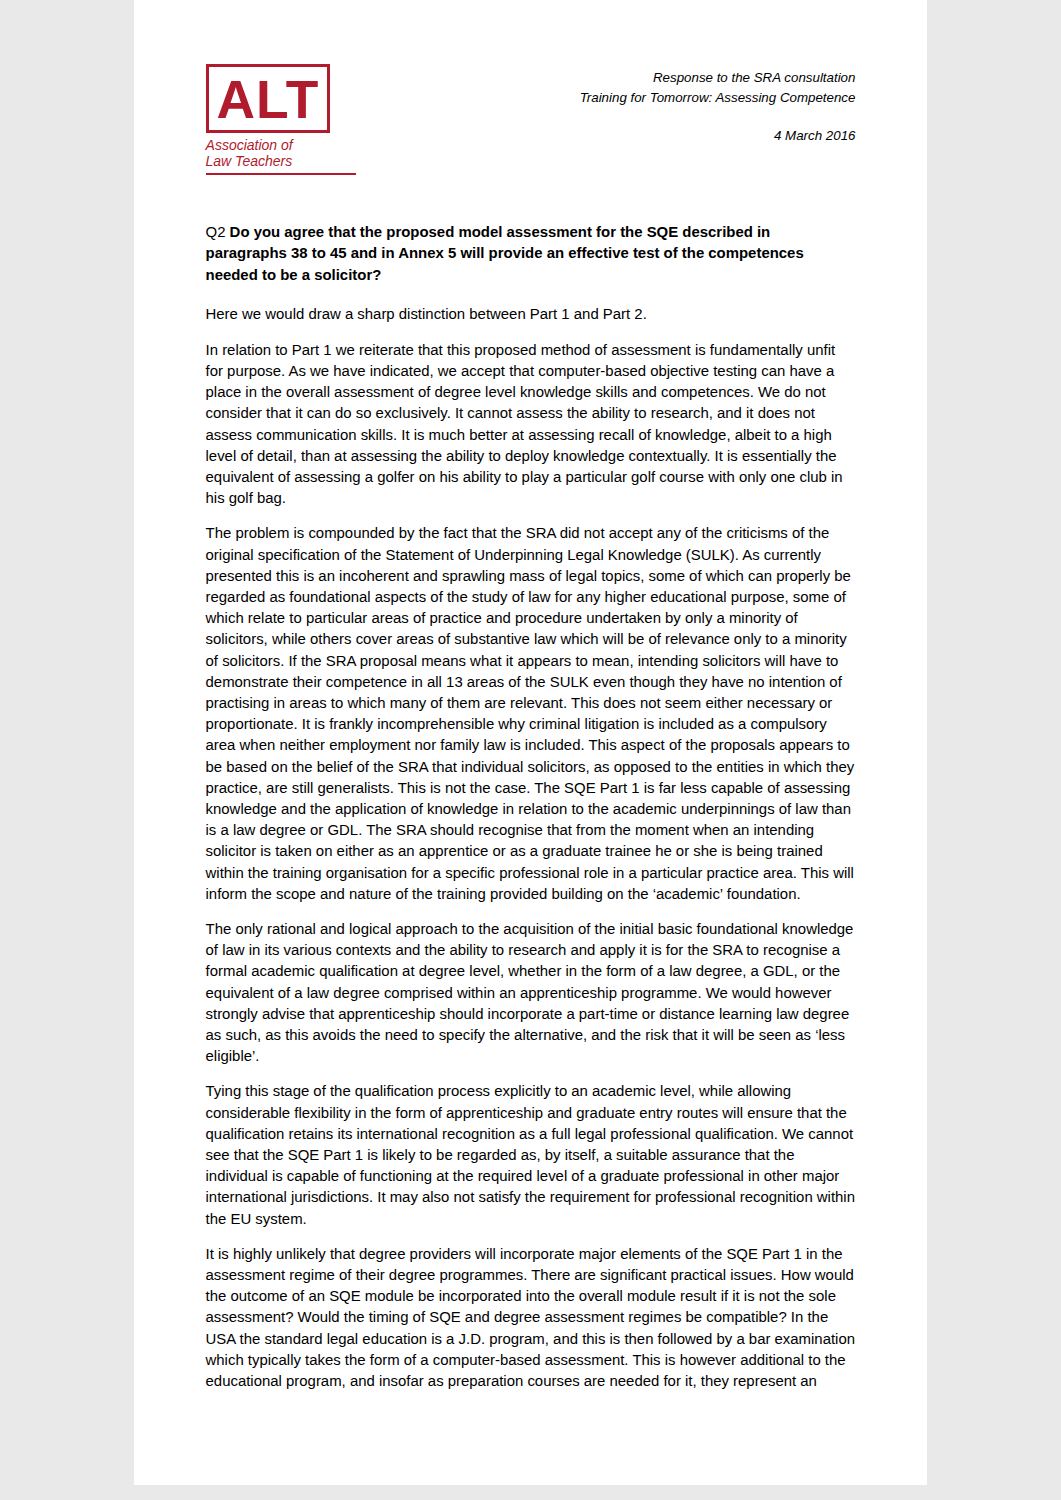ALT
Association of Law Teachers
Response to the SRA consultation
Training for Tomorrow: Assessing Competence
4 March 2016
Q2 Do you agree that the proposed model assessment for the SQE described in paragraphs 38 to 45 and in Annex 5 will provide an effective test of the competences needed to be a solicitor?
Here we would draw a sharp distinction between Part 1 and Part 2.
In relation to Part 1 we reiterate that this proposed method of assessment is fundamentally unfit for purpose. As we have indicated, we accept that computer-based objective testing can have a place in the overall assessment of degree level knowledge skills and competences. We do not consider that it can do so exclusively. It cannot assess the ability to research, and it does not assess communication skills. It is much better at assessing recall of knowledge, albeit to a high level of detail, than at assessing the ability to deploy knowledge contextually. It is essentially the equivalent of assessing a golfer on his ability to play a particular golf course with only one club in his golf bag.
The problem is compounded by the fact that the SRA did not accept any of the criticisms of the original specification of the Statement of Underpinning Legal Knowledge (SULK). As currently presented this is an incoherent and sprawling mass of legal topics, some of which can properly be regarded as foundational aspects of the study of law for any higher educational purpose, some of which relate to particular areas of practice and procedure undertaken by only a minority of solicitors, while others cover areas of substantive law which will be of relevance only to a minority of solicitors. If the SRA proposal means what it appears to mean, intending solicitors will have to demonstrate their competence in all 13 areas of the SULK even though they have no intention of practising in areas to which many of them are relevant. This does not seem either necessary or proportionate. It is frankly incomprehensible why criminal litigation is included as a compulsory area when neither employment nor family law is included. This aspect of the proposals appears to be based on the belief of the SRA that individual solicitors, as opposed to the entities in which they practice, are still generalists. This is not the case. The SQE Part 1 is far less capable of assessing knowledge and the application of knowledge in relation to the academic underpinnings of law than is a law degree or GDL. The SRA should recognise that from the moment when an intending solicitor is taken on either as an apprentice or as a graduate trainee he or she is being trained within the training organisation for a specific professional role in a particular practice area. This will inform the scope and nature of the training provided building on the ‘academic’ foundation.
The only rational and logical approach to the acquisition of the initial basic foundational knowledge of law in its various contexts and the ability to research and apply it is for the SRA to recognise a formal academic qualification at degree level, whether in the form of a law degree, a GDL, or the equivalent of a law degree comprised within an apprenticeship programme. We would however strongly advise that apprenticeship should incorporate a part-time or distance learning law degree as such, as this avoids the need to specify the alternative, and the risk that it will be seen as ‘less eligible’.
Tying this stage of the qualification process explicitly to an academic level, while allowing considerable flexibility in the form of apprenticeship and graduate entry routes will ensure that the qualification retains its international recognition as a full legal professional qualification. We cannot see that the SQE Part 1 is likely to be regarded as, by itself, a suitable assurance that the individual is capable of functioning at the required level of a graduate professional in other major international jurisdictions. It may also not satisfy the requirement for professional recognition within the EU system.
It is highly unlikely that degree providers will incorporate major elements of the SQE Part 1 in the assessment regime of their degree programmes. There are significant practical issues. How would the outcome of an SQE module be incorporated into the overall module result if it is not the sole assessment? Would the timing of SQE and degree assessment regimes be compatible? In the USA the standard legal education is a J.D. program, and this is then followed by a bar examination which typically takes the form of a computer-based assessment. This is however additional to the educational program, and insofar as preparation courses are needed for it, they represent an